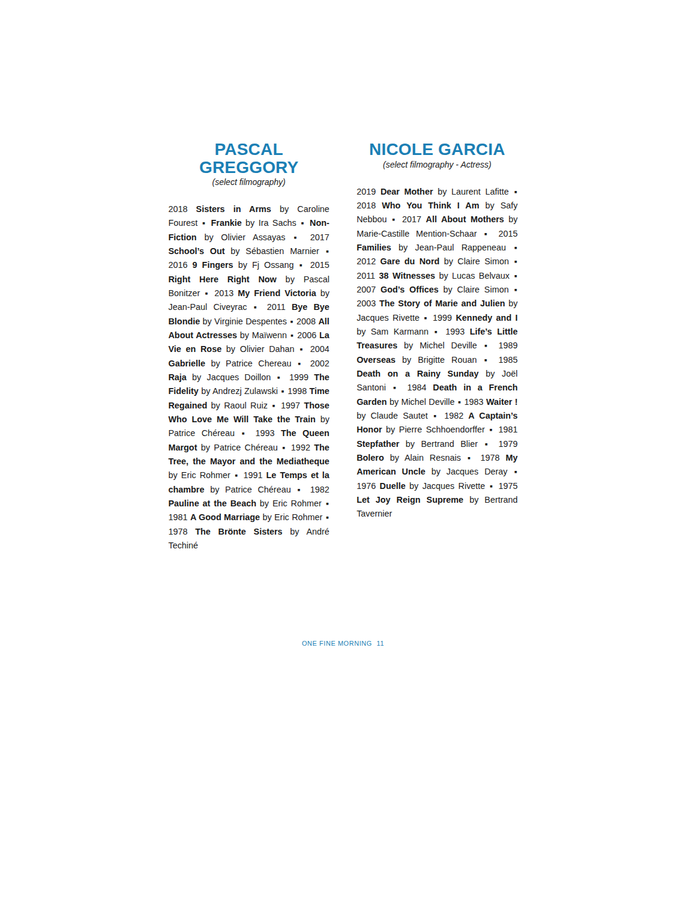Pascal Greggory
(select filmography)
2018 Sisters in Arms by Caroline Fourest ▪ Frankie by Ira Sachs ▪ Non-Fiction by Olivier Assayas ▪ 2017 School’s Out by Sébastien Marnier ▪ 2016 9 Fingers by Fj Ossang ▪ 2015 Right Here Right Now by Pascal Bonitzer ▪ 2013 My Friend Victoria by Jean-Paul Civeyrac ▪ 2011 Bye Bye Blondie by Virginie Despentes ▪ 2008 All About Actresses by Maïwenn ▪ 2006 La Vie en Rose by Olivier Dahan ▪ 2004 Gabrielle by Patrice Chereau ▪ 2002 Raja by Jacques Doillon ▪ 1999 The Fidelity by Andrezj Zulawski ▪ 1998 Time Regained by Raoul Ruiz ▪ 1997 Those Who Love Me Will Take the Train by Patrice Chéreau ▪ 1993 The Queen Margot by Patrice Chéreau ▪ 1992 The Tree, the Mayor and the Mediatheque by Eric Rohmer ▪ 1991 Le Temps et la chambre by Patrice Chéreau ▪ 1982 Pauline at the Beach by Eric Rohmer ▪ 1981 A Good Marriage by Eric Rohmer ▪ 1978 The Brönte Sisters by André Techiné
Nicole Garcia
(select filmography - Actress)
2019 Dear Mother by Laurent Lafitte ▪ 2018 Who You Think I Am by Safy Nebbou ▪ 2017 All About Mothers by Marie-Castille Mention-Schaar ▪ 2015 Families by Jean-Paul Rappeneau ▪ 2012 Gare du Nord by Claire Simon ▪ 2011 38 Witnesses by Lucas Belvaux ▪ 2007 God’s Offices by Claire Simon ▪ 2003 The Story of Marie and Julien by Jacques Rivette ▪ 1999 Kennedy and I by Sam Karmann ▪ 1993 Life’s Little Treasures by Michel Deville ▪ 1989 Overseas by Brigitte Rouan ▪ 1985 Death on a Rainy Sunday by Joël Santoni ▪ 1984 Death in a French Garden by Michel Deville ▪ 1983 Waiter ! by Claude Sautet ▪ 1982 A Captain’s Honor by Pierre Schhoendorffer ▪ 1981 Stepfather by Bertrand Blier ▪ 1979 Bolero by Alain Resnais ▪ 1978 My American Uncle by Jacques Deray ▪ 1976 Duelle by Jacques Rivette ▪ 1975 Let Joy Reign Supreme by Bertrand Tavernier
ONE FINE MORNING 11